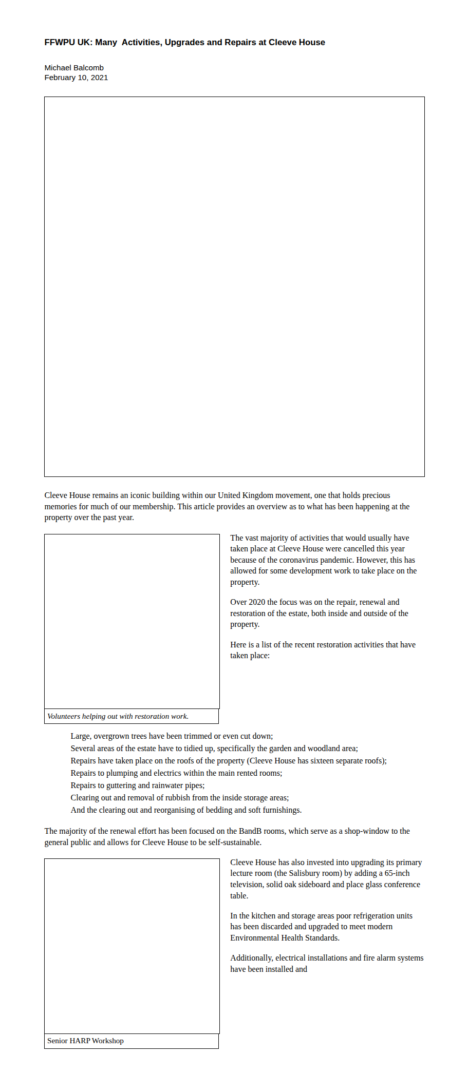FFWPU UK: Many Activities, Upgrades and Repairs at Cleeve House
Michael Balcomb
February 10, 2021
Cleeve House remains an iconic building within our United Kingdom movement, one that holds precious memories for much of our membership. This article provides an overview as to what has been happening at the property over the past year.
Volunteers helping out with restoration work.
The vast majority of activities that would usually have taken place at Cleeve House were cancelled this year because of the coronavirus pandemic. However, this has allowed for some development work to take place on the property.
Over 2020 the focus was on the repair, renewal and restoration of the estate, both inside and outside of the property.
Here is a list of the recent restoration activities that have taken place:
Large, overgrown trees have been trimmed or even cut down;
Several areas of the estate have to tidied up, specifically the garden and woodland area;
Repairs have taken place on the roofs of the property (Cleeve House has sixteen separate roofs);
Repairs to plumping and electrics within the main rented rooms;
Repairs to guttering and rainwater pipes;
Clearing out and removal of rubbish from the inside storage areas;
And the clearing out and reorganising of bedding and soft furnishings.
The majority of the renewal effort has been focused on the BandB rooms, which serve as a shop-window to the general public and allows for Cleeve House to be self-sustainable.
Senior HARP Workshop
Cleeve House has also invested into upgrading its primary lecture room (the Salisbury room) by adding a 65-inch television, solid oak sideboard and place glass conference table.
In the kitchen and storage areas poor refrigeration units has been discarded and upgraded to meet modern Environmental Health Standards.
Additionally, electrical installations and fire alarm systems have been installed and